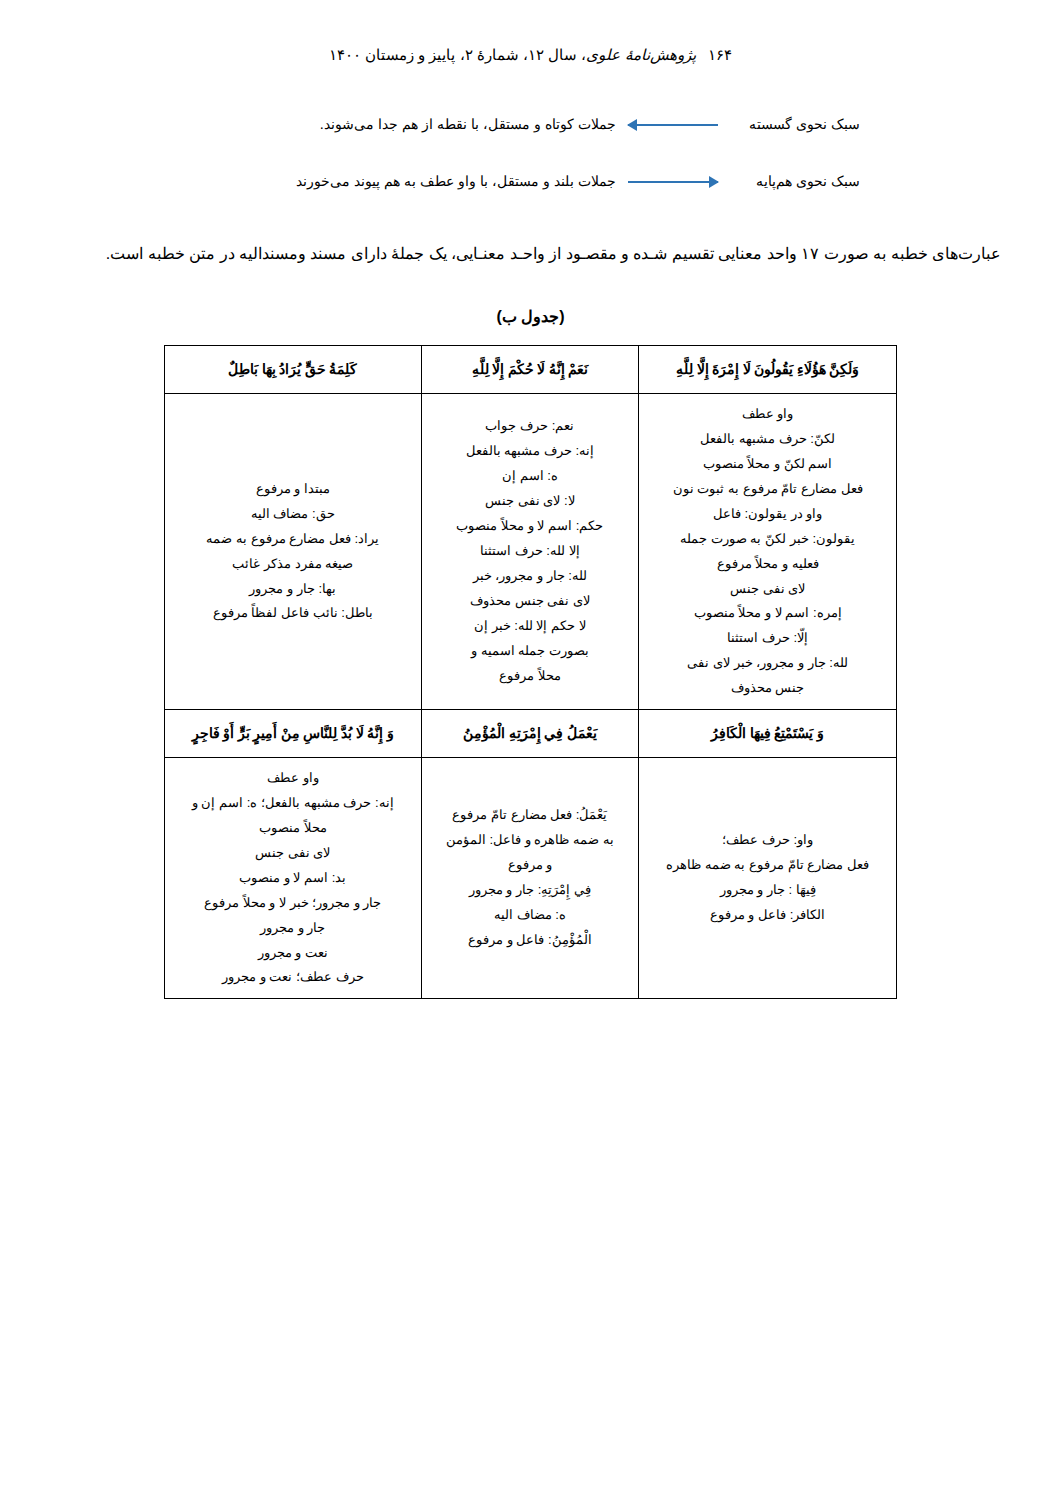۱۶۴ پژوهش‌نامۀ علوی، سال ۱۲، شمارۀ ۲، پاییز و زمستان ۱۴۰۰
سبک نحوی گسسته
جملات کوتاه و مستقل، با نقطه از هم جدا می‌شوند.
سبک نحوی هم‌پایه
جملات بلند و مستقل، با واو عطف به هم پیوند می‌خورند
عبارت‌های خطبه به صورت ۱۷ واحد معنایی تقسیم شـده و مقصـود از واحـد معنـایی، یک جملۀ دارای مسند ومسندالیه در متن خطبه است.
(جدول ب)
| وَلَكِنَّ هَؤُلَاءِ يَقُولُونَ لَا إِمْرَةَ إِلَّا لِلَّهِ | نَعَمْ إِنَّهُ لَا حُكْمَ إِلَّا لِلَّهِ | كَلِمَةُ حَقٍّ يُرَادُ بِهَا بَاطِلٌ |
| واو عطف لكنّ: حرف مشبهه بالفعل اسم لكنّ و محلاً منصوب فعل مضارع تامّ مرفوع به ثبوت نون واو در یقولون: فاعل یقولون: خبر لكنّ به صورت جمله فعلیه و محلاً مرفوع لای نفی جنس إمره: اسم لا و محلاً منصوب إلّا: حرف استثنا لله: جار و مجرور، خبر لای نفی جنس محذوف | نعم: حرف جواب إنه: حرف مشبهه بالفعل ه: اسم إن لا: لای نفی جنس حكم: اسم لا و محلاً منصوب إلا لله: حرف استثنا لله: جار و مجرور، خبر لای نفی جنس محذوف لا حكم إلا لله: خبر إن بصورت جمله اسمیه و محلاً مرفوع | مبتدا و مرفوع حق: مضاف الیه یراد: فعل مضارع مرفوع به ضمه صیغه مفرد مذکر غائب بها: جار و مجرور باطل: نائب فاعل لفظاً مرفوع |
| وَ يَسْتَمْتِعُ فِيهَا الْكَافِرُ | يَعْمَلُ فِي إِمْرَتِهِ الْمُؤْمِنُ | وَ إِنَّهُ لَا بُدَّ لِلنَّاسِ مِنْ أَمِيرٍ بَرٍّ أَوْ فَاجِرٍ |
| واو: حرف عطف؛ فعل مضارع تامّ مرفوع به ضمه ظاهره فِیهَا : جار و مجرور الکافر: فاعل و مرفوع | يَعْمَلُ: فعل مضارع تامّ مرفوع به ضمه ظاهره و فاعل: المؤمن و مرفوع فِي إِمْرَتِهِ: جار و مجرور ه: مضاف الیه الْمُؤْمِنُ: فاعل و مرفوع | واو عطف إنه: حرف مشبهه بالفعل؛ ه: اسم إن و محلاً منصوب لای نفی جنس بد: اسم لا و منصوب جار و مجرور؛ خبر لا و محلاً مرفوع جار و مجرور نعت و مجرور حرف عطف؛ نعت و مجرور |